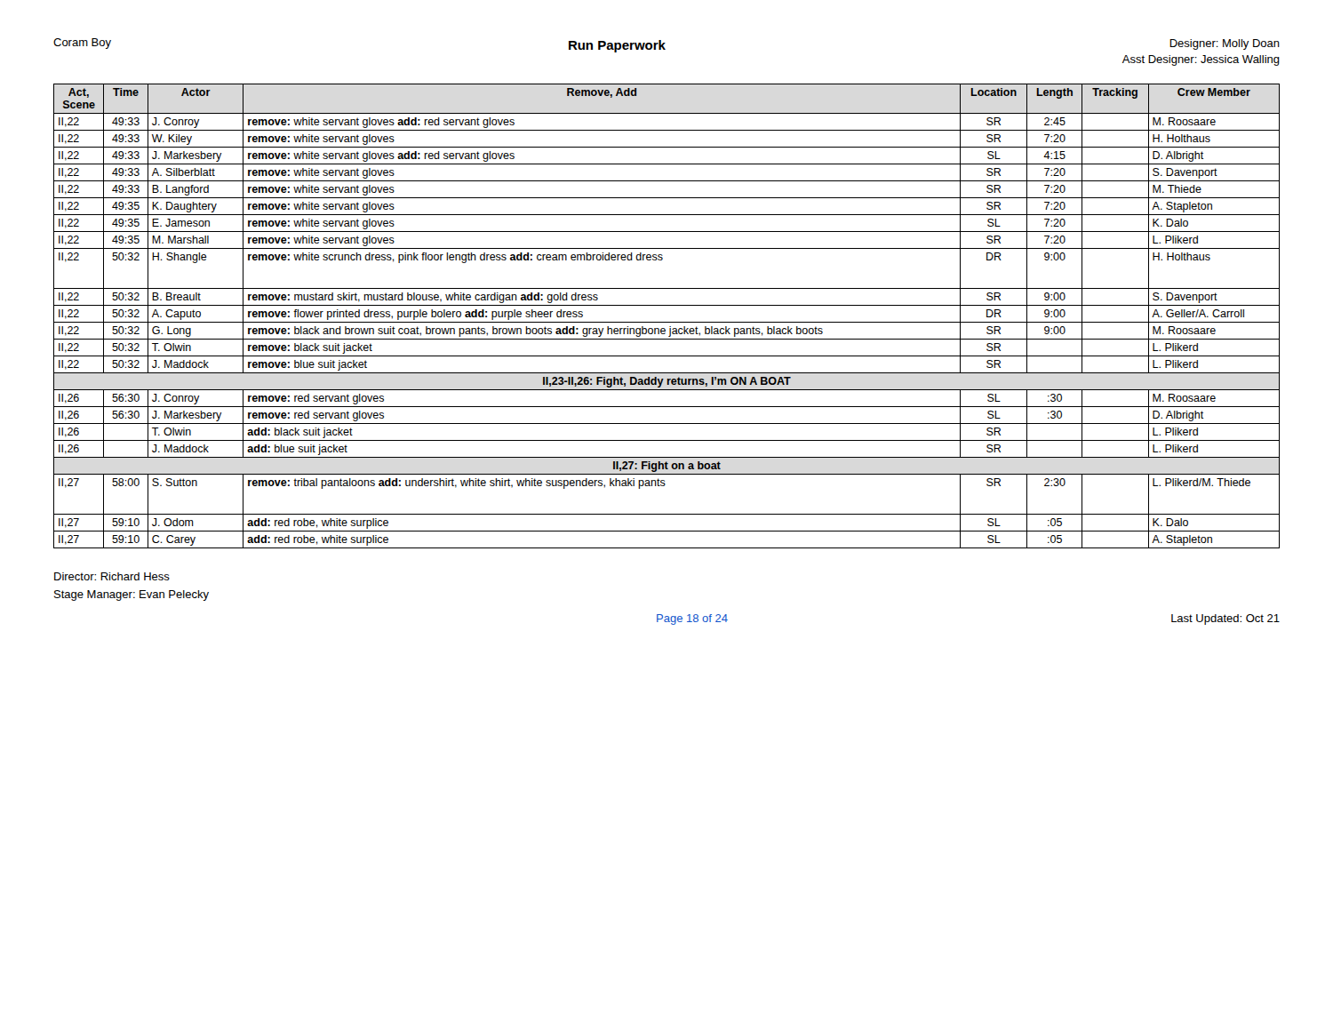Coram Boy
Run Paperwork
Designer: Molly Doan
Asst Designer: Jessica Walling
| Act, Scene | Time | Actor | Remove, Add | Location | Length | Tracking | Crew Member |
| --- | --- | --- | --- | --- | --- | --- | --- |
| II,22 | 49:33 | J. Conroy | remove: white servant gloves add: red servant gloves | SR | 2:45 | | M. Roosaare |
| II,22 | 49:33 | W. Kiley | remove: white servant gloves | SR | 7:20 | | H. Holthaus |
| II,22 | 49:33 | J. Markesbery | remove: white servant gloves add: red servant gloves | SL | 4:15 | | D. Albright |
| II,22 | 49:33 | A. Silberblatt | remove: white servant gloves | SR | 7:20 | | S. Davenport |
| II,22 | 49:33 | B. Langford | remove: white servant gloves | SR | 7:20 | | M. Thiede |
| II,22 | 49:35 | K. Daughtery | remove: white servant gloves | SR | 7:20 | | A. Stapleton |
| II,22 | 49:35 | E. Jameson | remove: white servant gloves | SL | 7:20 | | K. Dalo |
| II,22 | 49:35 | M. Marshall | remove: white servant gloves | SR | 7:20 | | L. Plikerd |
| II,22 | 50:32 | H. Shangle | remove: white scrunch dress, pink floor length dress add: cream embroidered dress | DR | 9:00 | | H. Holthaus |
| II,22 | 50:32 | B. Breault | remove: mustard skirt, mustard blouse, white cardigan add: gold dress | SR | 9:00 | | S. Davenport |
| II,22 | 50:32 | A. Caputo | remove: flower printed dress, purple bolero add: purple sheer dress | DR | 9:00 | | A. Geller/A. Carroll |
| II,22 | 50:32 | G. Long | remove: black and brown suit coat, brown pants, brown boots add: gray herringbone jacket, black pants, black boots | SR | 9:00 | | M. Roosaare |
| II,22 | 50:32 | T. Olwin | remove: black suit jacket | SR | | | L. Plikerd |
| II,22 | 50:32 | J. Maddock | remove: blue suit jacket | SR | | | L. Plikerd |
| II,23-II,26: Fight, Daddy returns, I’m ON A BOAT |
| II,26 | 56:30 | J. Conroy | remove: red servant gloves | SL | :30 | | M. Roosaare |
| II,26 | 56:30 | J. Markesbery | remove: red servant gloves | SL | :30 | | D. Albright |
| II,26 | | T. Olwin | add: black suit jacket | SR | | | L. Plikerd |
| II,26 | | J. Maddock | add: blue suit jacket | SR | | | L. Plikerd |
| II,27: Fight on a boat |
| II,27 | 58:00 | S. Sutton | remove: tribal pantaloons add: undershirt, white shirt, white suspenders, khaki pants | SR | 2:30 | | L. Plikerd/M. Thiede |
| II,27 | 59:10 | J. Odom | add: red robe, white surplice | SL | :05 | | K. Dalo |
| II,27 | 59:10 | C. Carey | add: red robe, white surplice | SL | :05 | | A. Stapleton |
Director: Richard Hess
Stage Manager: Evan Pelecky
Page 18 of 24
Last Updated: Oct 21